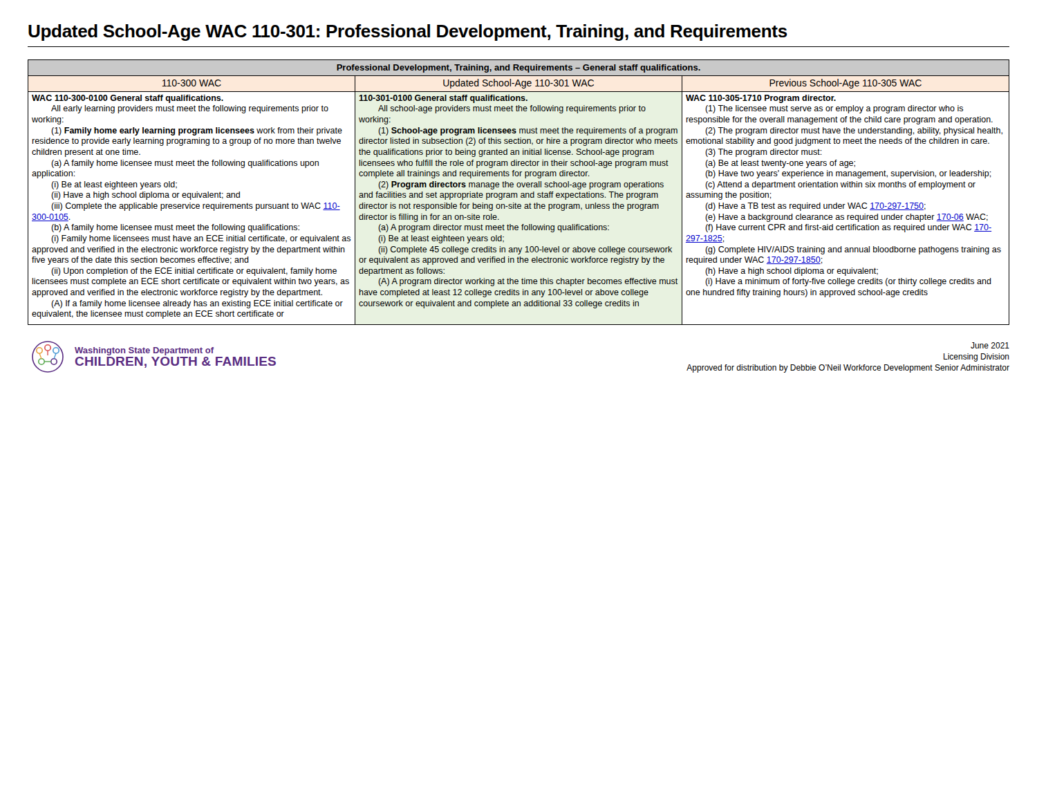Updated School-Age WAC 110-301: Professional Development, Training, and Requirements
| Professional Development, Training, and Requirements – General staff qualifications. |
| --- |
| 110-300 WAC | Updated School-Age 110-301 WAC | Previous School-Age 110-305 WAC |
| WAC 110-300-0100 General staff qualifications. All early learning providers must meet the following requirements prior to working: (1) Family home early learning program licensees work from their private residence to provide early learning programing to a group of no more than twelve children present at one time. (a) A family home licensee must meet the following qualifications upon application: (i) Be at least eighteen years old; (ii) Have a high school diploma or equivalent; and (iii) Complete the applicable preservice requirements pursuant to WAC 110-300-0105 . (b) A family home licensee must meet the following qualifications: (i) Family home licensees must have an ECE initial certificate, or equivalent as approved and verified in the electronic workforce registry by the department within five years of the date this section becomes effective; and (ii) Upon completion of the ECE initial certificate or equivalent, family home licensees must complete an ECE short certificate or equivalent within two years, as approved and verified in the electronic workforce registry by the department. (A) If a family home licensee already has an existing ECE initial certificate or equivalent, the licensee must complete an ECE short certificate or | 110-301-0100 General staff qualifications. All school-age providers must meet the following requirements prior to working: (1) School-age program licensees must meet the requirements of a program director listed in subsection (2) of this section, or hire a program director who meets the qualifications prior to being granted an initial license. School-age program licensees who fulfill the role of program director in their school-age program must complete all trainings and requirements for program director. (2) Program directors manage the overall school-age program operations and facilities and set appropriate program and staff expectations. The program director is not responsible for being on-site at the program, unless the program director is filling in for an on-site role. (a) A program director must meet the following qualifications: (i) Be at least eighteen years old; (ii) Complete 45 college credits in any 100-level or above college coursework or equivalent as approved and verified in the electronic workforce registry by the department as follows: (A) A program director working at the time this chapter becomes effective must have completed at least 12 college credits in any 100-level or above college coursework or equivalent and complete an additional 33 college credits in | WAC 110-305-1710 Program director. (1) The licensee must serve as or employ a program director who is responsible for the overall management of the child care program and operation. (2) The program director must have the understanding, ability, physical health, emotional stability and good judgment to meet the needs of the children in care. (3) The program director must: (a) Be at least twenty-one years of age; (b) Have two years' experience in management, supervision, or leadership; (c) Attend a department orientation within six months of employment or assuming the position; (d) Have a TB test as required under WAC 170-297-1750 ; (e) Have a background clearance as required under chapter 170-06 WAC; (f) Have current CPR and first-aid certification as required under WAC 170-297-1825 ; (g) Complete HIV/AIDS training and annual bloodborne pathogens training as required under WAC 170-297-1850 ; (h) Have a high school diploma or equivalent; (i) Have a minimum of forty-five college credits (or thirty college credits and one hundred fifty training hours) in approved school-age credits |
Washington State Department of
CHILDREN, YOUTH & FAMILIES
June 2021
Licensing Division
Approved for distribution by Debbie O’Neil Workforce Development Senior Administrator